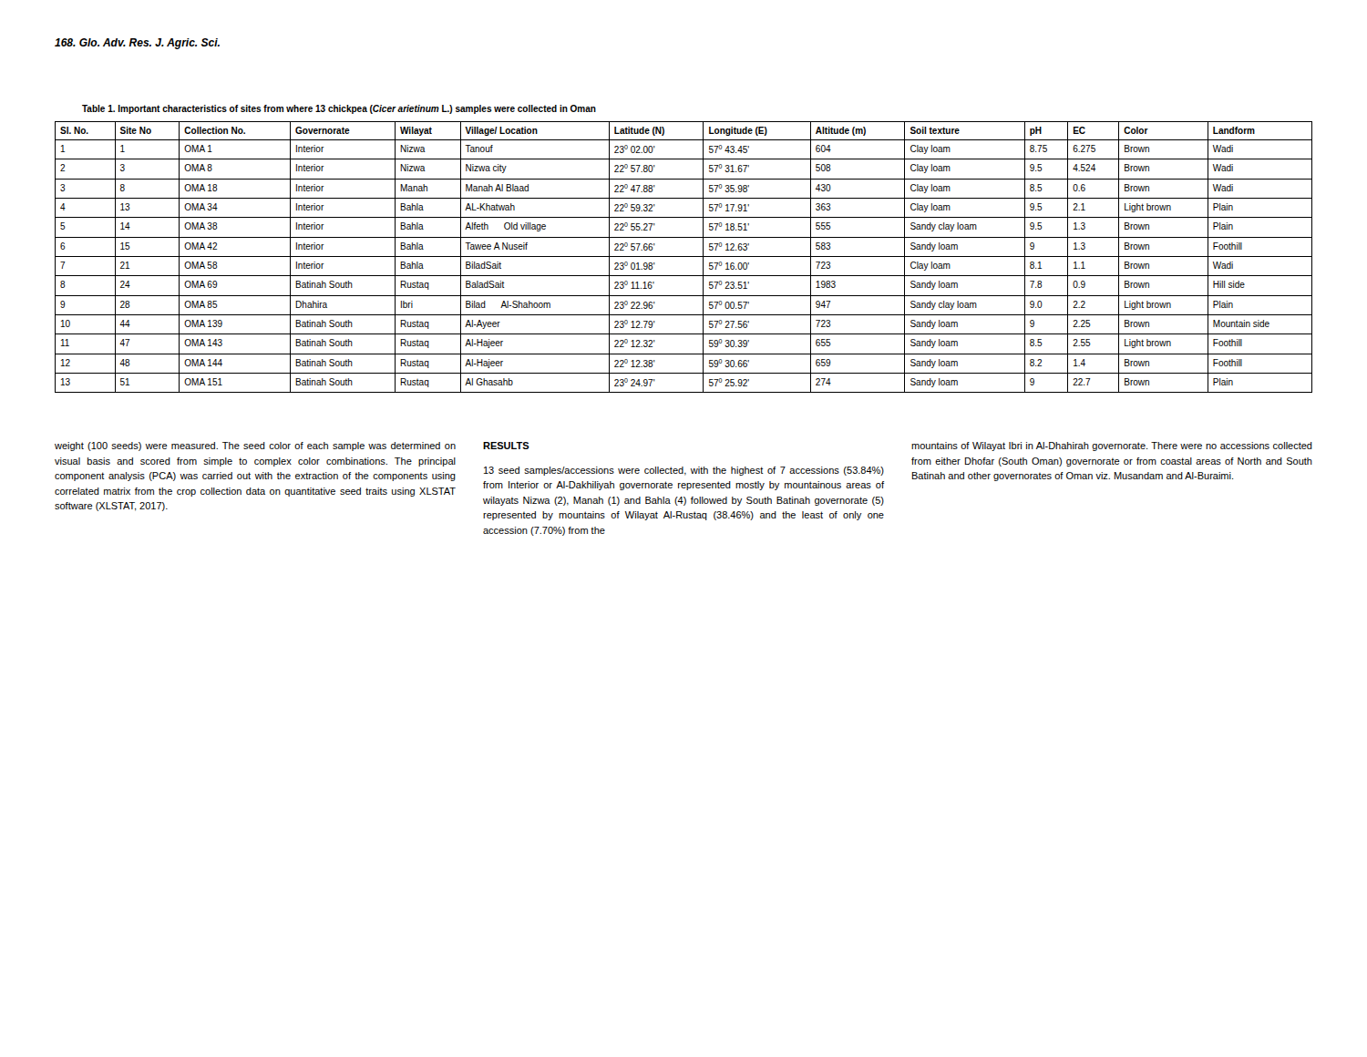168. Glo. Adv. Res. J. Agric. Sci.
Table 1. Important characteristics of sites from where 13 chickpea (Cicer arietinum L.) samples were collected in Oman
| Sl. No. | Site No | Collection No. | Governorate | Wilayat | Village/ Location | Latitude (N) | Longitude (E) | Altitude (m) | Soil texture | pH | EC | Color | Landform |
| --- | --- | --- | --- | --- | --- | --- | --- | --- | --- | --- | --- | --- | --- |
| 1 | 1 | OMA 1 | Interior | Nizwa | Tanouf | 23 0 02.00' | 57 0 43.45' | 604 | Clay loam | 8.75 | 6.275 | Brown | Wadi |
| 2 | 3 | OMA 8 | Interior | Nizwa | Nizwa city | 22 0 57.80' | 57 0 31.67' | 508 | Clay loam | 9.5 | 4.524 | Brown | Wadi |
| 3 | 8 | OMA 18 | Interior | Manah | Manah Al Blaad | 22 0 47.88' | 57 0 35.98' | 430 | Clay loam | 8.5 | 0.6 | Brown | Wadi |
| 4 | 13 | OMA 34 | Interior | Bahla | AL-Khatwah | 22 0 59.32' | 57 0 17.91' | 363 | Clay loam | 9.5 | 2.1 | Light brown | Plain |
| 5 | 14 | OMA 38 | Interior | Bahla | Alfeth Old village | 22 0 55.27' | 57 0 18.51' | 555 | Sandy clay loam | 9.5 | 1.3 | Brown | Plain |
| 6 | 15 | OMA 42 | Interior | Bahla | Tawee A Nuseif | 22 0 57.66' | 57 0 12.63' | 583 | Sandy loam | 9 | 1.3 | Brown | Foothill |
| 7 | 21 | OMA 58 | Interior | Bahla | BiladSait | 23 0 01.98' | 57 0 16.00' | 723 | Clay loam | 8.1 | 1.1 | Brown | Wadi |
| 8 | 24 | OMA 69 | Batinah South | Rustaq | BaladSait | 23 0 11.16' | 57 0 23.51' | 1983 | Sandy loam | 7.8 | 0.9 | Brown | Hill side |
| 9 | 28 | OMA 85 | Dhahira | Ibri | Bilad Al-Shahoom | 23 0 22.96' | 57 0 00.57' | 947 | Sandy clay loam | 9.0 | 2.2 | Light brown | Plain |
| 10 | 44 | OMA 139 | Batinah South | Rustaq | Al-Ayeer | 23 0 12.79' | 57 0 27.56' | 723 | Sandy loam | 9 | 2.25 | Brown | Mountain side |
| 11 | 47 | OMA 143 | Batinah South | Rustaq | Al-Hajeer | 22 0 12.32' | 59 0 30.39' | 655 | Sandy loam | 8.5 | 2.55 | Light brown | Foothill |
| 12 | 48 | OMA 144 | Batinah South | Rustaq | Al-Hajeer | 22 0 12.38' | 59 0 30.66' | 659 | Sandy loam | 8.2 | 1.4 | Brown | Foothill |
| 13 | 51 | OMA 151 | Batinah South | Rustaq | Al Ghasahb | 23 0 24.97' | 57 0 25.92' | 274 | Sandy loam | 9 | 22.7 | Brown | Plain |
weight (100 seeds) were measured. The seed color of each sample was determined on visual basis and scored from simple to complex color combinations. The principal component analysis (PCA) was carried out with the extraction of the components using correlated matrix from the crop collection data on quantitative seed traits using XLSTAT software (XLSTAT, 2017).
RESULTS
13 seed samples/accessions were collected, with the highest of 7 accessions (53.84%) from Interior or Al-Dakhiliyah governorate represented mostly by mountainous areas of wilayats Nizwa (2), Manah (1) and Bahla (4) followed by South Batinah governorate (5) represented by mountains of Wilayat Al-Rustaq (38.46%) and the least of only one accession (7.70%) from the
mountains of Wilayat Ibri in Al-Dhahirah governorate. There were no accessions collected from either Dhofar (South Oman) governorate or from coastal areas of North and South Batinah and other governorates of Oman viz. Musandam and Al-Buraimi.